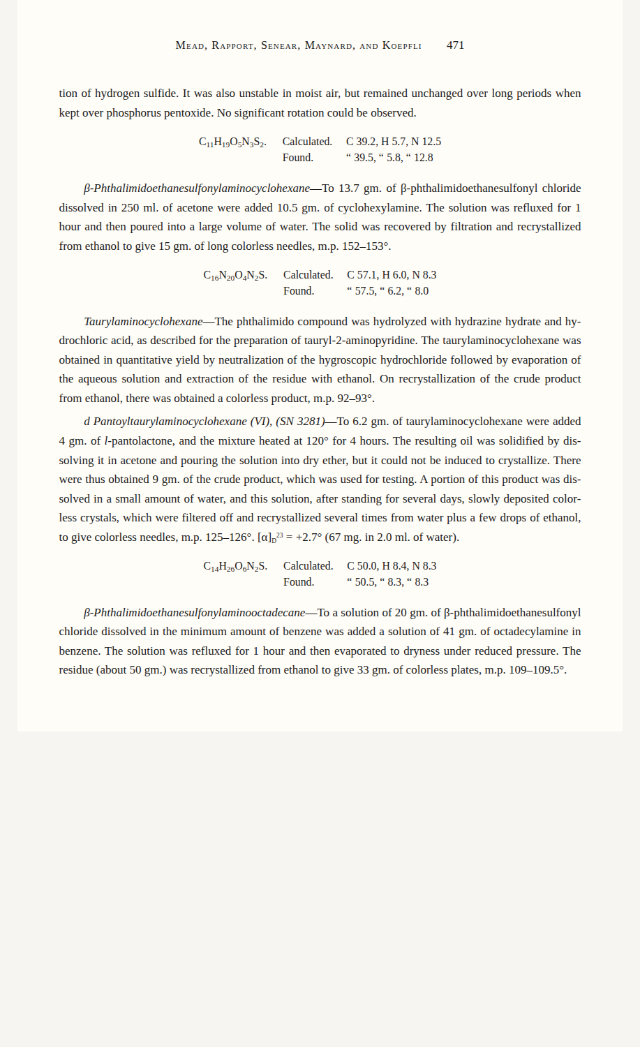Mead, Rapport, Senear, Maynard, and Koepfli 471
tion of hydrogen sulfide. It was also unstable in moist air, but remained unchanged over long periods when kept over phosphorus pentoxide. No significant rotation could be observed.
| C 11 H 19 O 5 N 3 S 2 . | Calculated. | C 39.2, H 5.7, N 12.5 |
| Found. | “ 39.5, “ 5.8, “ 12.8 |
β-Phthalimidoethanesulfonylaminocyclohexane—To 13.7 gm. of β-phthal­imidoethanesulfonyl chloride dissolved in 250 ml. of acetone were added 10.5 gm. of cyclohexylamine. The solution was refluxed for 1 hour and then poured into a large volume of water. The solid was recovered by filtration and recrystallized from ethanol to give 15 gm. of long colorless needles, m.p. 152–153°.
| C 16 N 20 O 4 N 2 S. | Calculated. | C 57.1, H 6.0, N 8.3 |
| Found. | “ 57.5, “ 6.2, “ 8.0 |
Taurylaminocyclohexane—The phthalimido compound was hydrolyzed with hydrazine hydrate and hydrochloric acid, as described for the prepara­tion of tauryl-2-aminopyridine. The taurylaminocyclohexane was obtained in quantitative yield by neutralization of the hygroscopic hydrochloride followed by evaporation of the aqueous solution and extraction of the resi­due with ethanol. On recrystallization of the crude product from ethanol, there was obtained a colorless product, m.p. 92–93°.
d Pantoyltaurylaminocyclohexane (VI), (SN 3281)—To 6.2 gm. of tauryl­aminocyclohexane were added 4 gm. of l-pantolactone, and the mixture heated at 120° for 4 hours. The resulting oil was solidified by dissolving it in acetone and pouring the solution into dry ether, but it could not be in­duced to crystallize. There were thus obtained 9 gm. of the crude prod­uct, which was used for testing. A portion of this product was dissolved in a small amount of water, and this solution, after standing for several days, slowly deposited colorless crystals, which were filtered off and re­crystallized several times from water plus a few drops of ethanol, to give colorless needles, m.p. 125–126°. [α]D23 = +2.7° (67 mg. in 2.0 ml. of water).
| C 14 H 26 O 6 N 2 S. | Calculated. | C 50.0, H 8.4, N 8.3 |
| Found. | “ 50.5, “ 8.3, “ 8.3 |
β-Phthalimidoethanesulfonylaminooctadecane—To a solution of 20 gm. of β-phthalimidoethanesulfonyl chloride dissolved in the minimum amount of benzene was added a solution of 41 gm. of octadecylamine in benzene. The solution was refluxed for 1 hour and then evaporated to dryness under reduced pressure. The residue (about 50 gm.) was recrystallized from ethanol to give 33 gm. of colorless plates, m.p. 109–109.5°.